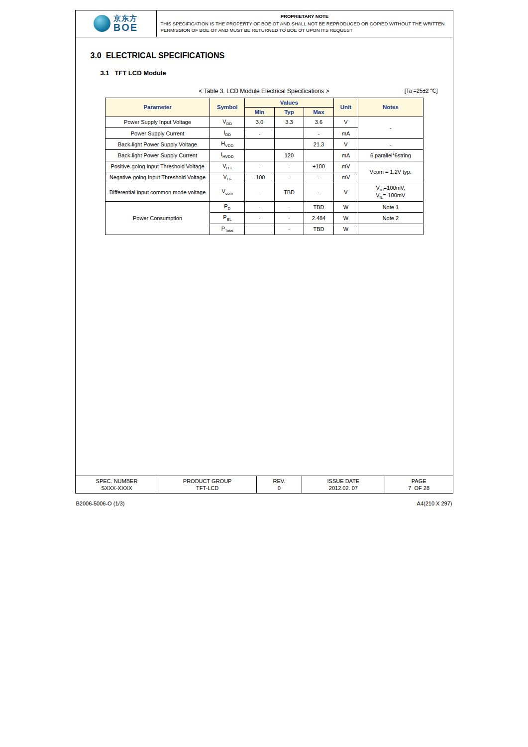京东方
BOE
PROPRIETARY NOTE
THIS SPECIFICATION IS THE PROPERTY OF BOE OT AND SHALL NOT BE REPRODUCED OR COPIED WITHOUT THE WRITTEN PERMISSION OF BOE OT AND MUST BE RETURNED TO BOE OT UPON ITS REQUEST
3.0 ELECTRICAL SPECIFICATIONS
3.1 TFT LCD Module
< Table 3. LCD Module Electrical Specifications > [Ta =25±2 ℃]
| Parameter | Symbol | Values | Unit | Notes |
| --- | --- | --- | --- | --- |
| Min | Typ | Max |
| Power Supply Input Voltage | V DD | 3.0 | 3.3 | 3.6 | V | - |
| Power Supply Current | I DD | - | | - | mA |
| Back-light Power Supply Voltage | H VDD | | | 21.3 | V | - |
| Back-light Power Supply Current | I HVDD | | 120 | | mA | 6 parallel*6string |
| Positive-going Input Threshold Voltage | V IT+ | - | - | +100 | mV | Vcom = 1.2V typ. |
| Negative-going Input Threshold Voltage | V IT- | -100 | - | - | mV |
| Differential input common mode voltage | V com | - | TBD | - | V | V IH =100mV, V IL =-100mV |
| Power Consumption | P D | - | - | TBD | W | Note 1 |
| P BL | - | - | 2.484 | W | Note 2 |
| P Total | | - | TBD | W | |
| SPEC. NUMBER SXXX-XXXX | PRODUCT GROUP TFT-LCD | REV. 0 | ISSUE DATE 2012.02. 07 | PAGE 7 OF 28 |
B2006-5006-O (1/3) A4(210 X 297)